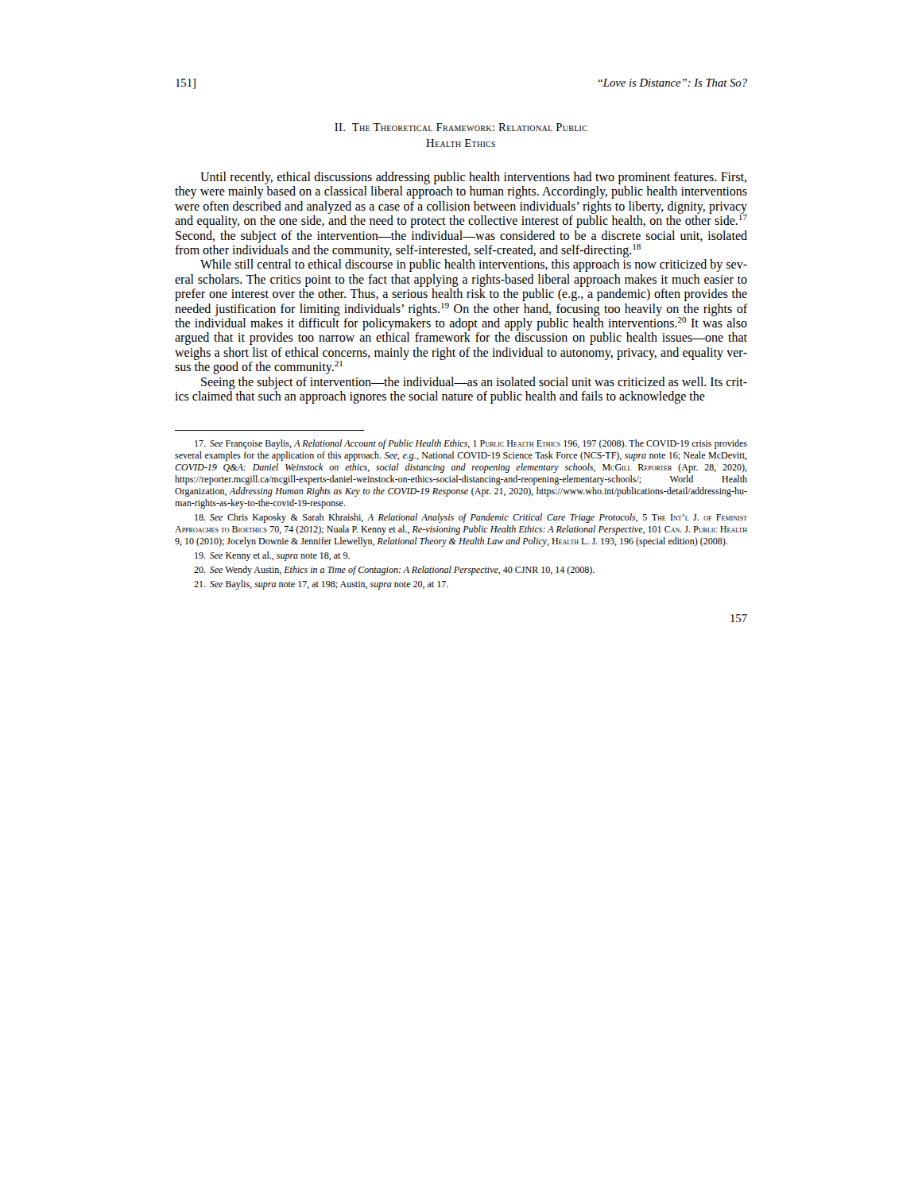151] “Love is Distance”: Is That So?
II. The Theoretical Framework: Relational Public
Health Ethics
Until recently, ethical discussions addressing public health interventions had two prominent features. First, they were mainly based on a classical liberal approach to human rights. Accordingly, public health interventions were often described and analyzed as a case of a collision between individuals’ rights to liberty, dignity, privacy and equality, on the one side, and the need to protect the collective interest of public health, on the other side.17 Second, the subject of the intervention—the individual—was considered to be a discrete social unit, isolated from other individuals and the community, self-interested, self-created, and self-directing.18
While still central to ethical discourse in public health interventions, this approach is now criticized by several scholars. The critics point to the fact that applying a rights-based liberal approach makes it much easier to prefer one interest over the other. Thus, a serious health risk to the public (e.g., a pandemic) often provides the needed justification for limiting individuals’ rights.19 On the other hand, focusing too heavily on the rights of the individual makes it difficult for policymakers to adopt and apply public health interventions.20 It was also argued that it provides too narrow an ethical framework for the discussion on public health issues—one that weighs a short list of ethical concerns, mainly the right of the individual to autonomy, privacy, and equality versus the good of the community.21
Seeing the subject of intervention—the individual—as an isolated social unit was criticized as well. Its critics claimed that such an approach ignores the social nature of public health and fails to acknowledge the
17. See Françoise Baylis, A Relational Account of Public Health Ethics, 1 Public Health Ethics 196, 197 (2008). The COVID-19 crisis provides several examples for the application of this approach. See, e.g., National COVID-19 Science Task Force (NCS-TF), supra note 16; Neale McDevitt, COVID-19 Q&A: Daniel Weinstock on ethics, social distancing and reopening elementary schools, McGill Reporter (Apr. 28, 2020), https://reporter.mcgill.ca/mcgill-experts-daniel-weinstock-on-ethics-social-distancing-and-reopening-elementary-schools/; World Health Organization, Addressing Human Rights as Key to the COVID-19 Response (Apr. 21, 2020), https://www.who.int/publications-detail/addressing-human-rights-as-key-to-the-covid-19-response.
18. See Chris Kaposky & Sarah Khraishi, A Relational Analysis of Pandemic Critical Care Triage Protocols, 5 The Int’l J. of Feminist Approaches to Bioethics 70, 74 (2012); Nuala P. Kenny et al., Re-visioning Public Health Ethics: A Relational Perspective, 101 Can. J. Public Health 9, 10 (2010); Jocelyn Downie & Jennifer Llewellyn, Relational Theory & Health Law and Policy, Health L. J. 193, 196 (special edition) (2008).
19. See Kenny et al., supra note 18, at 9.
20. See Wendy Austin, Ethics in a Time of Contagion: A Relational Perspective, 40 CJNR 10, 14 (2008).
21. See Baylis, supra note 17, at 198; Austin, supra note 20, at 17.
157